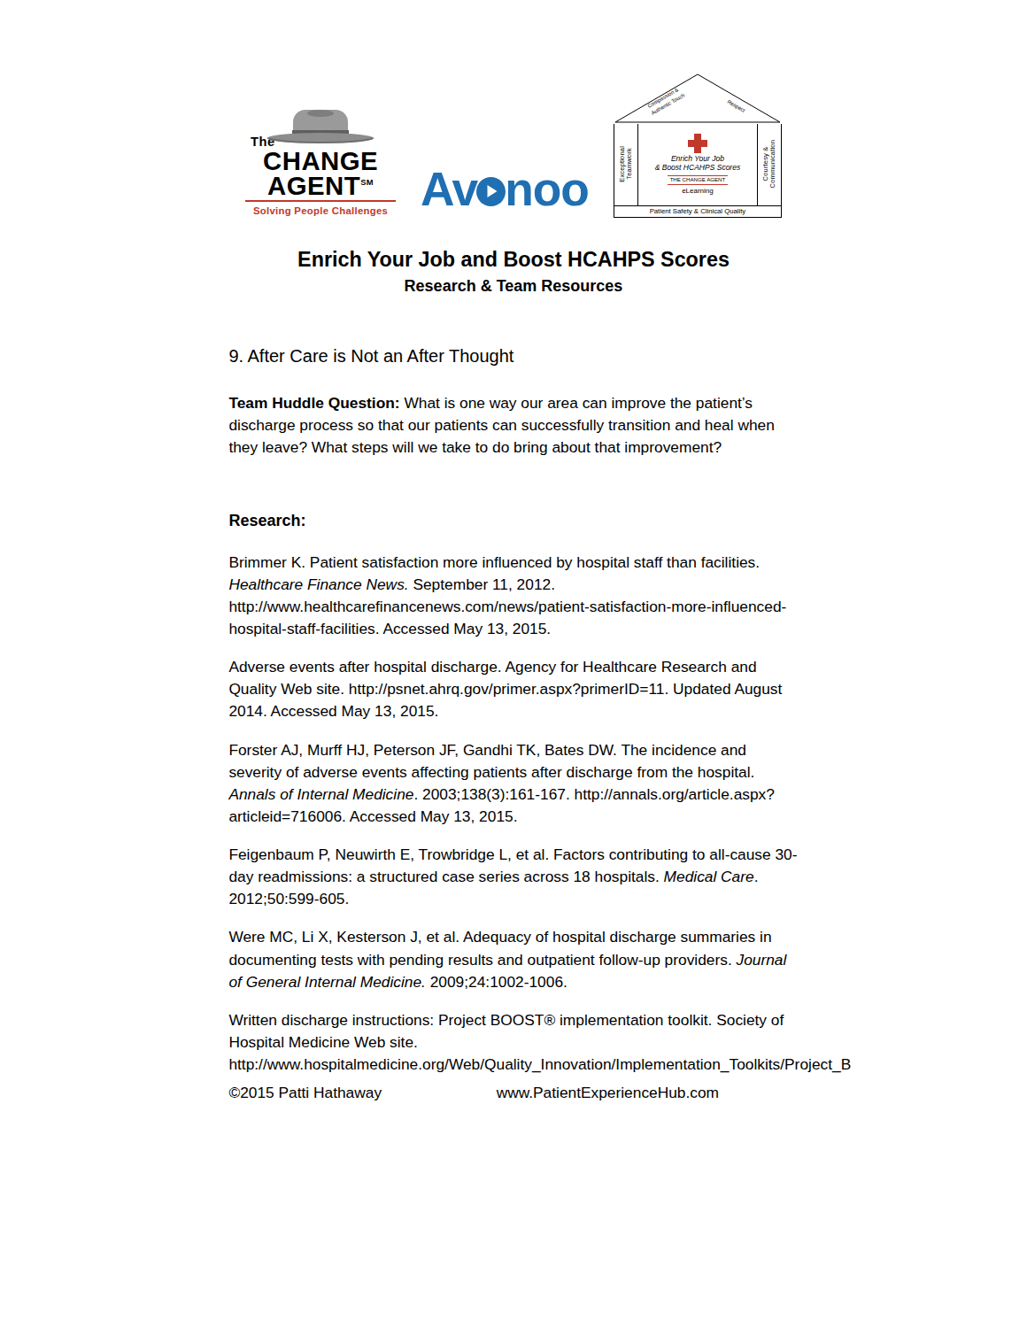The CHANGE AGENTSM
Solving People Challenges
Av noo
Compassion & Authentic Touch Respect
Exceptional
Teamwork
Enrich Your Job
& Boost HCAHPS Scores
THE CHANGE AGENT
eLearning
Courtesy &
Communication
Patient Safety & Clinical Quality
Enrich Your Job and Boost HCAHPS Scores
Research & Team Resources
9. After Care is Not an After Thought
Team Huddle Question: What is one way our area can improve the patient’s discharge process so that our patients can successfully transition and heal when they leave? What steps will we take to do bring about that improvement?
Research:
Brimmer K. Patient satisfaction more influenced by hospital staff than facilities. Healthcare Finance News. September 11, 2012. http://www.healthcarefinancenews.com/news/patient-satisfaction-more-influenced-hospital-staff-facilities. Accessed May 13, 2015.
Adverse events after hospital discharge. Agency for Healthcare Research and Quality Web site. http://psnet.ahrq.gov/primer.aspx?primerID=11. Updated August 2014. Accessed May 13, 2015.
Forster AJ, Murff HJ, Peterson JF, Gandhi TK, Bates DW. The incidence and severity of adverse events affecting patients after discharge from the hospital. Annals of Internal Medicine. 2003;138(3):161-167. http://annals.org/article.aspx?articleid=716006. Accessed May 13, 2015.
Feigenbaum P, Neuwirth E, Trowbridge L, et al. Factors contributing to all-cause 30-day readmissions: a structured case series across 18 hospitals. Medical Care. 2012;50:599-605.
Were MC, Li X, Kesterson J, et al. Adequacy of hospital discharge summaries in documenting tests with pending results and outpatient follow-up providers. Journal of General Internal Medicine. 2009;24:1002-1006.
Written discharge instructions: Project BOOST® implementation toolkit. Society of Hospital Medicine Web site. http://www.hospitalmedicine.org/Web/Quality_Innovation/Implementation_Toolkits/Project_B
©2015 Patti Hathaway
www.PatientExperienceHub.com